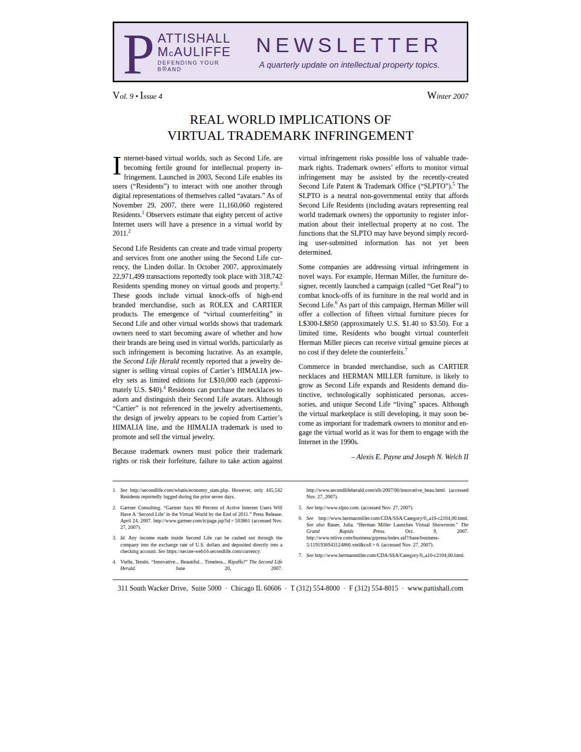P
ATTISHALL
Mc AULIFFE
DEFENDING YOUR B®AND
NEWSLETTER
A quarterly update on intellectual property topics.
Vol. 9 • Issue 4
Winter 2007
REAL WORLD IMPLICATIONS OF
VIRTUAL TRADEMARK INFRINGEMENT
Internet-based virtual worlds, such as Second Life, are becoming fertile ground for intellectual property infringement. Launched in 2003, Second Life enables its users (“Residents”) to interact with one another through digital representations of themselves called “avatars.” As of November 29, 2007, there were 11,160,060 registered Residents.1 Observers estimate that eighty percent of active Internet users will have a presence in a virtual world by 2011.2
Second Life Residents can create and trade virtual property and services from one another using the Second Life currency, the Linden dollar. In October 2007, approximately 22,971,499 transactions reportedly took place with 318,742 Residents spending money on virtual goods and property.3 These goods include virtual knock-offs of high-end branded merchandise, such as ROLEX and CARTIER products. The emergence of “virtual counterfeiting” in Second Life and other virtual worlds shows that trademark owners need to start becoming aware of whether and how their brands are being used in virtual worlds, particularly as such infringement is becoming lucrative. As an example, the Second Life Herald recently reported that a jewelry designer is selling virtual copies of Cartier’s HIMALIA jewelry sets as limited editions for L$10,000 each (approximately U.S. $40).4 Residents can purchase the necklaces to adorn and distinguish their Second Life avatars. Although “Cartier” is not referenced in the jewelry advertisements, the design of jewelry appears to be copied from Cartier’s HIMALIA line, and the HIMALIA trademark is used to promote and sell the virtual jewelry.
Because trademark owners must police their trademark rights or risk their forfeiture, failure to take action against virtual infringement risks possible loss of valuable trademark rights. Trademark owners’ efforts to monitor virtual infringement may be assisted by the recently-created Second Life Patent & Trademark Office (“SLPTO”).5 The SLPTO is a neutral non-governmental entity that affords Second Life Residents (including avatars representing real world trademark owners) the opportunity to register information about their intellectual property at no cost. The functions that the SLPTO may have beyond simply recording user-submitted information has not yet been determined.
Some companies are addressing virtual infringement in novel ways. For example, Herman Miller, the furniture designer, recently launched a campaign (called “Get Real”) to combat knock-offs of its furniture in the real world and in Second Life.6 As part of this campaign, Herman Miller will offer a collection of fifteen virtual furniture pieces for L$300-L$850 (approximately U.S. $1.40 to $3.50). For a limited time, Residents who bought virtual counterfeit Herman Miller pieces can receive virtual genuine pieces at no cost if they delete the counterfeits.7
Commerce in branded merchandise, such as CARTIER necklaces and HERMAN MILLER furniture, is likely to grow as Second Life expands and Residents demand distinctive, technologically sophisticated personas, accessories, and unique Second Life “living” spaces. Although the virtual marketplace is still developing, it may soon become as important for trademark owners to monitor and engage the virtual world as it was for them to engage with the Internet in the 1990s.
– Alexis E. Payne and Joseph N. Welch II
See http://secondlife.com/whatis/economy_stats.php. However, only 445,542 Residents reportedly logged during the prior seven days.
Gartner Consulting. “Gartner Says 80 Percent of Active Internet Users Will Have A ‘Second Life’ in the Virtual World by the End of 2011.” Press Release. April 24, 2007. http://www.gartner.com/it/page.jsp?id = 503861 (accessed Nov. 27, 2007).
Id. Any income made inside Second Life can be cashed out through the company into the exchange rate of U.S. dollars and deposited directly into a checking account. See https://secure-web16.secondlife.com/currency.
Vielle, Tenshi. “Innovative... Beautiful... Timeless... Ripoffs?” The Second Life Herald. June 20, 2007. http://www.secondlifeherald.com/slh/2007/06/innovative_beau.html. (accessed Nov. 27, 2007).
See http://www.slpto.com. (accessed Nov. 27, 2007).
See http://www.hermanmiller.com/CDA/SSA/Category/0,,a10-c2104,00.html. See also Bauer, Julia. “Herman Miller Launches Virtual Showroom.” The Grand Rapids Press. Oct. 9, 2007. http://www.mlive.com/business/grpress/index.ssf?/base/business-5/1191936943124860.xml&coll = 6. (accessed Nov. 27, 2007).
See http://www.hermanmiller.com/CDA/SSA/Category/0,,a10-c2104,00.html.
311 South Wacker Drive, Suite 5000 ◦ Chicago IL 60606 ◦ T (312) 554-8000 ◦ F (312) 554-8015 ◦ www.pattishall.com